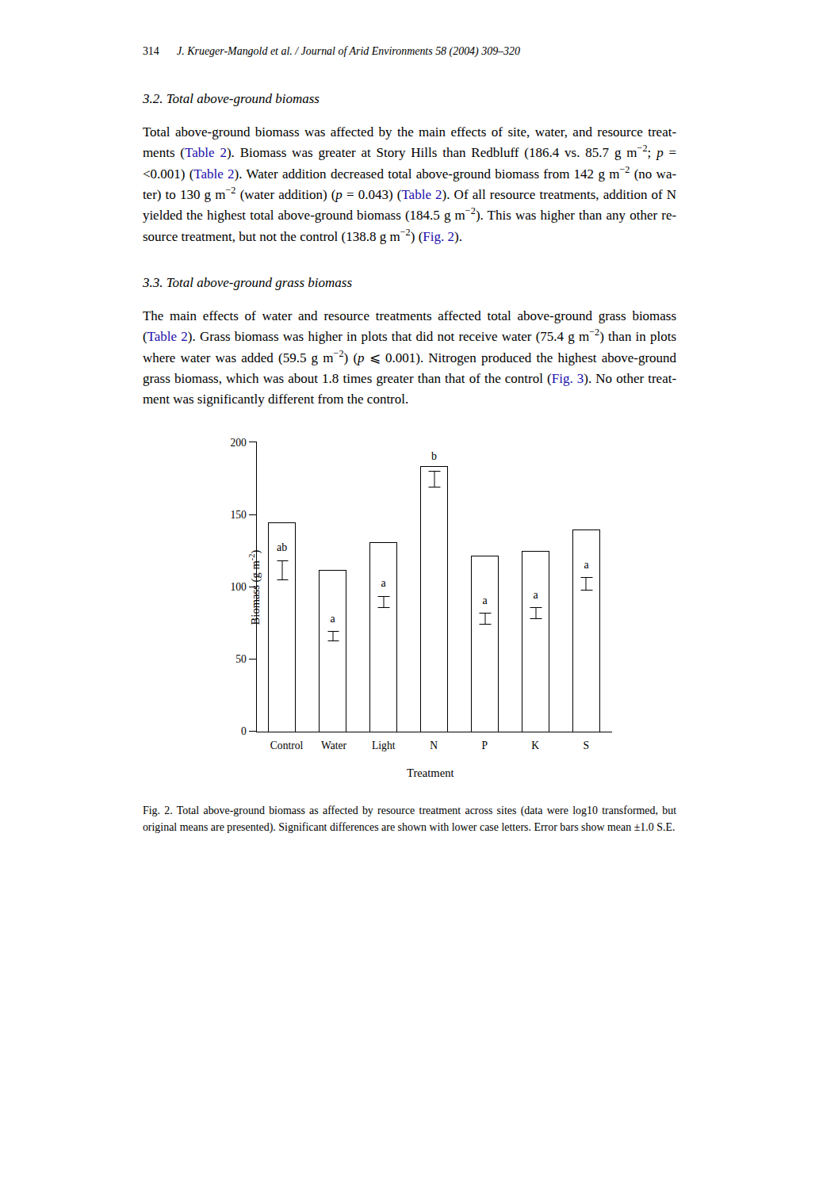314 J. Krueger-Mangold et al. / Journal of Arid Environments 58 (2004) 309–320
3.2. Total above-ground biomass
Total above-ground biomass was affected by the main effects of site, water, and resource treatments (Table 2). Biomass was greater at Story Hills than Redbluff (186.4 vs. 85.7 g m−2; p = <0.001) (Table 2). Water addition decreased total above-ground biomass from 142 g m−2 (no water) to 130 g m−2 (water addition) (p = 0.043) (Table 2). Of all resource treatments, addition of N yielded the highest total above-ground biomass (184.5 g m−2). This was higher than any other resource treatment, but not the control (138.8 g m−2) (Fig. 2).
3.3. Total above-ground grass biomass
The main effects of water and resource treatments affected total above-ground grass biomass (Table 2). Grass biomass was higher in plots that did not receive water (75.4 g m−2) than in plots where water was added (59.5 g m−2) (p ⩽ 0.001). Nitrogen produced the highest above-ground grass biomass, which was about 1.8 times greater than that of the control (Fig. 3). No other treatment was significantly different from the control.
Biomass (g m-2)
0
50
100
150
200
ab
a
a
b
a
a
a
Control Water Light N P K S
Treatment
Fig. 2. Total above-ground biomass as affected by resource treatment across sites (data were log10 transformed, but original means are presented). Significant differences are shown with lower case letters. Error bars show mean ±1.0 S.E.